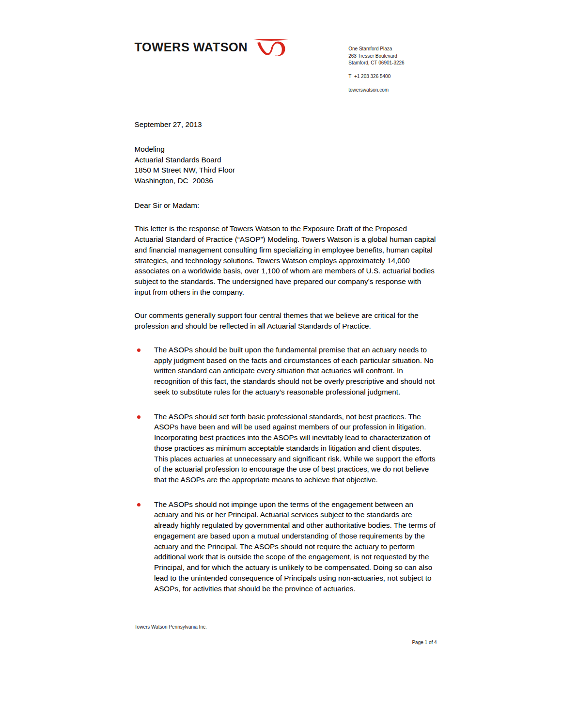TOWERS WATSON
One Stamford Plaza
263 Tresser Boulevard
Stamford, CT 06901-3226
T +1 203 326 5400
towerswatson.com
September 27, 2013
Modeling
Actuarial Standards Board
1850 M Street NW, Third Floor
Washington, DC 20036
Dear Sir or Madam:
This letter is the response of Towers Watson to the Exposure Draft of the Proposed Actuarial Standard of Practice (“ASOP”) Modeling. Towers Watson is a global human capital and financial management consulting firm specializing in employee benefits, human capital strategies, and technology solutions. Towers Watson employs approximately 14,000 associates on a worldwide basis, over 1,100 of whom are members of U.S. actuarial bodies subject to the standards. The undersigned have prepared our company’s response with input from others in the company.
Our comments generally support four central themes that we believe are critical for the profession and should be reflected in all Actuarial Standards of Practice.
The ASOPs should be built upon the fundamental premise that an actuary needs to apply judgment based on the facts and circumstances of each particular situation. No written standard can anticipate every situation that actuaries will confront. In recognition of this fact, the standards should not be overly prescriptive and should not seek to substitute rules for the actuary’s reasonable professional judgment.
The ASOPs should set forth basic professional standards, not best practices. The ASOPs have been and will be used against members of our profession in litigation. Incorporating best practices into the ASOPs will inevitably lead to characterization of those practices as minimum acceptable standards in litigation and client disputes. This places actuaries at unnecessary and significant risk. While we support the efforts of the actuarial profession to encourage the use of best practices, we do not believe that the ASOPs are the appropriate means to achieve that objective.
The ASOPs should not impinge upon the terms of the engagement between an actuary and his or her Principal. Actuarial services subject to the standards are already highly regulated by governmental and other authoritative bodies. The terms of engagement are based upon a mutual understanding of those requirements by the actuary and the Principal. The ASOPs should not require the actuary to perform additional work that is outside the scope of the engagement, is not requested by the Principal, and for which the actuary is unlikely to be compensated. Doing so can also lead to the unintended consequence of Principals using non-actuaries, not subject to ASOPs, for activities that should be the province of actuaries.
Towers Watson Pennsylvania Inc.
Page 1 of 4